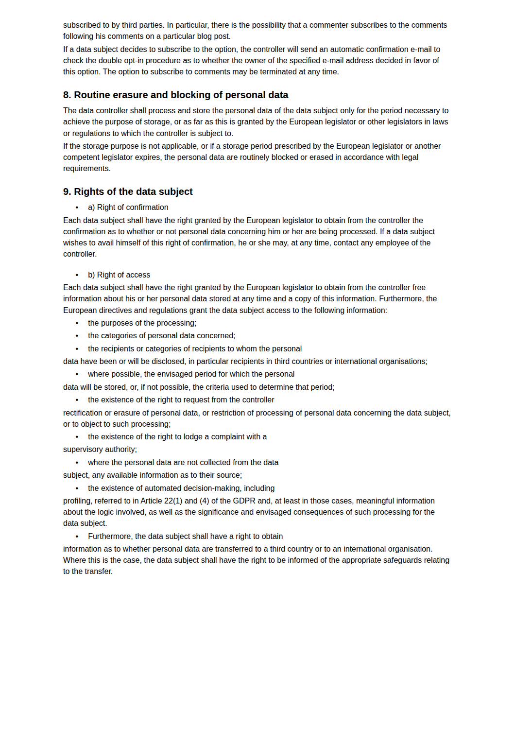subscribed to by third parties. In particular, there is the possibility that a commenter subscribes to the comments following his comments on a particular blog post.
If a data subject decides to subscribe to the option, the controller will send an automatic confirmation e-mail to check the double opt-in procedure as to whether the owner of the specified e-mail address decided in favor of this option. The option to subscribe to comments may be terminated at any time.
8. Routine erasure and blocking of personal data
The data controller shall process and store the personal data of the data subject only for the period necessary to achieve the purpose of storage, or as far as this is granted by the European legislator or other legislators in laws or regulations to which the controller is subject to.
If the storage purpose is not applicable, or if a storage period prescribed by the European legislator or another competent legislator expires, the personal data are routinely blocked or erased in accordance with legal requirements.
9. Rights of the data subject
• a) Right of confirmation
Each data subject shall have the right granted by the European legislator to obtain from the controller the confirmation as to whether or not personal data concerning him or her are being processed. If a data subject wishes to avail himself of this right of confirmation, he or she may, at any time, contact any employee of the controller.
• b) Right of access
Each data subject shall have the right granted by the European legislator to obtain from the controller free information about his or her personal data stored at any time and a copy of this information. Furthermore, the European directives and regulations grant the data subject access to the following information:
• the purposes of the processing;
• the categories of personal data concerned;
• the recipients or categories of recipients to whom the personal
data have been or will be disclosed, in particular recipients in third countries or international organisations;
• where possible, the envisaged period for which the personal
data will be stored, or, if not possible, the criteria used to determine that period;
• the existence of the right to request from the controller
rectification or erasure of personal data, or restriction of processing of personal data concerning the data subject, or to object to such processing;
• the existence of the right to lodge a complaint with a
supervisory authority;
• where the personal data are not collected from the data
subject, any available information as to their source;
• the existence of automated decision-making, including
profiling, referred to in Article 22(1) and (4) of the GDPR and, at least in those cases, meaningful information about the logic involved, as well as the significance and envisaged consequences of such processing for the data subject.
• Furthermore, the data subject shall have a right to obtain
information as to whether personal data are transferred to a third country or to an international organisation. Where this is the case, the data subject shall have the right to be informed of the appropriate safeguards relating to the transfer.